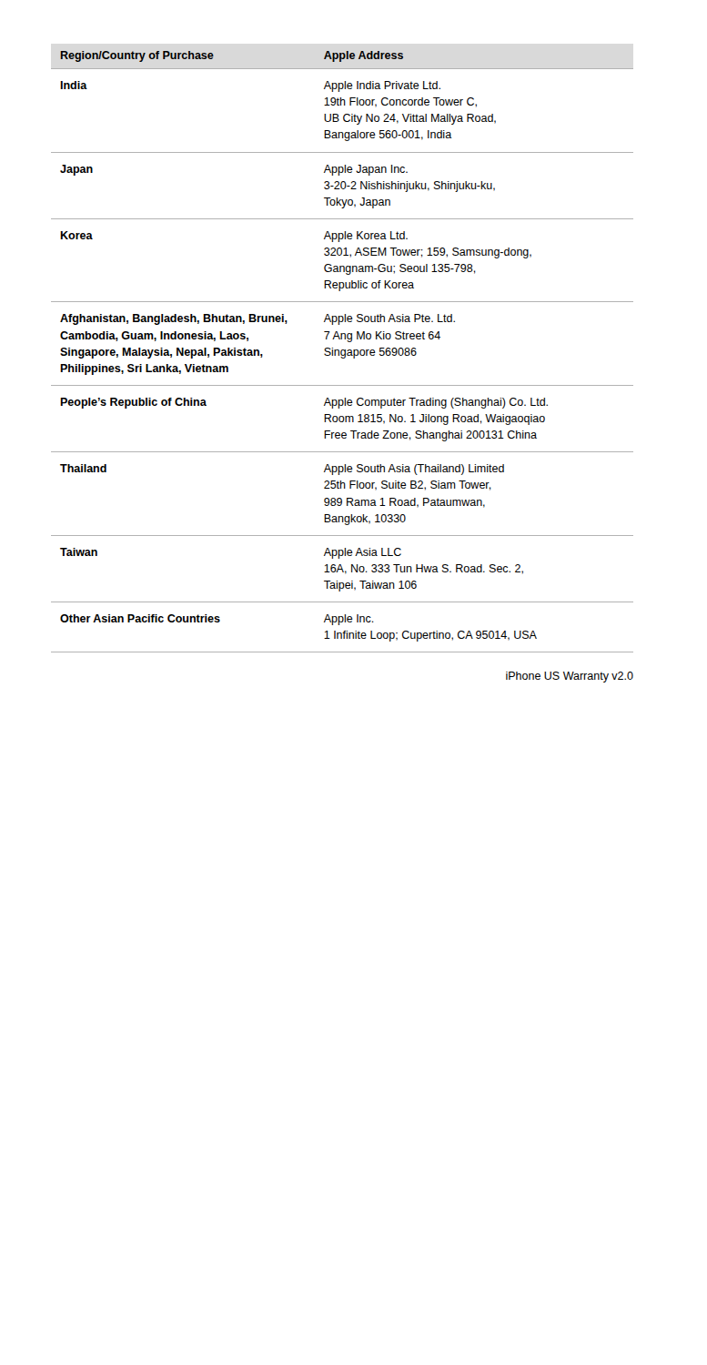| Region/Country of Purchase | Apple Address |
| --- | --- |
| India | Apple India Private Ltd. 19th Floor, Concorde Tower C, UB City No 24, Vittal Mallya Road, Bangalore 560-001, India |
| Japan | Apple Japan Inc. 3-20-2 Nishishinjuku, Shinjuku-ku, Tokyo, Japan |
| Korea | Apple Korea Ltd. 3201, ASEM Tower; 159, Samsung-dong, Gangnam-Gu; Seoul 135-798, Republic of Korea |
| Afghanistan, Bangladesh, Bhutan, Brunei, Cambodia, Guam, Indonesia, Laos, Singapore, Malaysia, Nepal, Pakistan, Philippines, Sri Lanka, Vietnam | Apple South Asia Pte. Ltd. 7 Ang Mo Kio Street 64 Singapore 569086 |
| People’s Republic of China | Apple Computer Trading (Shanghai) Co. Ltd. Room 1815, No. 1 Jilong Road, Waigaoqiao Free Trade Zone, Shanghai 200131 China |
| Thailand | Apple South Asia (Thailand) Limited 25th Floor, Suite B2, Siam Tower, 989 Rama 1 Road, Pataumwan, Bangkok, 10330 |
| Taiwan | Apple Asia LLC 16A, No. 333 Tun Hwa S. Road. Sec. 2, Taipei, Taiwan 106 |
| Other Asian Pacific Countries | Apple Inc. 1 Infinite Loop; Cupertino, CA 95014, USA |
iPhone US Warranty v2.0